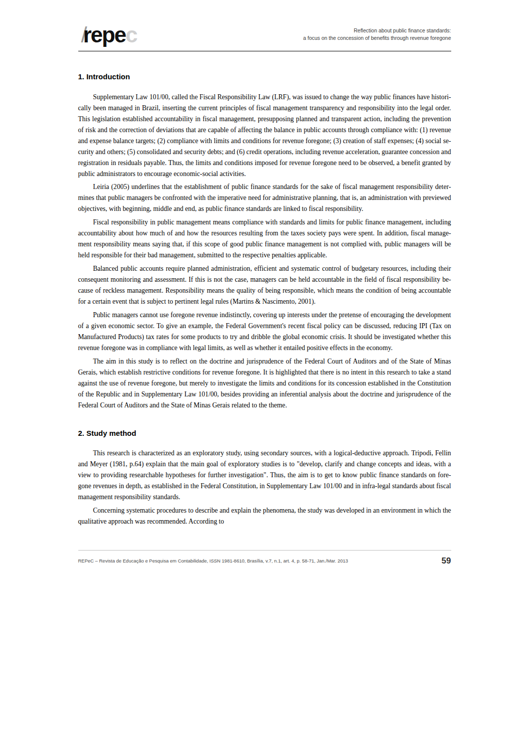/repec
Reflection about public finance standards:
a focus on the concession of benefits through revenue foregone
1. Introduction
Supplementary Law 101/00, called the Fiscal Responsibility Law (LRF), was issued to change the way public finances have historically been managed in Brazil, inserting the current principles of fiscal management transparency and responsibility into the legal order. This legislation established accountability in fiscal management, presupposing planned and transparent action, including the prevention of risk and the correction of deviations that are capable of affecting the balance in public accounts through compliance with: (1) revenue and expense balance targets; (2) compliance with limits and conditions for revenue foregone; (3) creation of staff expenses; (4) social security and others; (5) consolidated and security debts; and (6) credit operations, including revenue acceleration, guarantee concession and registration in residuals payable. Thus, the limits and conditions imposed for revenue foregone need to be observed, a benefit granted by public administrators to encourage economic-social activities.
Leiria (2005) underlines that the establishment of public finance standards for the sake of fiscal management responsibility determines that public managers be confronted with the imperative need for administrative planning, that is, an administration with previewed objectives, with beginning, middle and end, as public finance standards are linked to fiscal responsibility.
Fiscal responsibility in public management means compliance with standards and limits for public finance management, including accountability about how much of and how the resources resulting from the taxes society pays were spent. In addition, fiscal management responsibility means saying that, if this scope of good public finance management is not complied with, public managers will be held responsible for their bad management, submitted to the respective penalties applicable.
Balanced public accounts require planned administration, efficient and systematic control of budgetary resources, including their consequent monitoring and assessment. If this is not the case, managers can be held accountable in the field of fiscal responsibility because of reckless management. Responsibility means the quality of being responsible, which means the condition of being accountable for a certain event that is subject to pertinent legal rules (Martins & Nascimento, 2001).
Public managers cannot use foregone revenue indistinctly, covering up interests under the pretense of encouraging the development of a given economic sector. To give an example, the Federal Government's recent fiscal policy can be discussed, reducing IPI (Tax on Manufactured Products) tax rates for some products to try and dribble the global economic crisis. It should be investigated whether this revenue foregone was in compliance with legal limits, as well as whether it entailed positive effects in the economy.
The aim in this study is to reflect on the doctrine and jurisprudence of the Federal Court of Auditors and of the State of Minas Gerais, which establish restrictive conditions for revenue foregone. It is highlighted that there is no intent in this research to take a stand against the use of revenue foregone, but merely to investigate the limits and conditions for its concession established in the Constitution of the Republic and in Supplementary Law 101/00, besides providing an inferential analysis about the doctrine and jurisprudence of the Federal Court of Auditors and the State of Minas Gerais related to the theme.
2. Study method
This research is characterized as an exploratory study, using secondary sources, with a logical-deductive approach. Tripodi, Fellin and Meyer (1981, p.64) explain that the main goal of exploratory studies is to "develop, clarify and change concepts and ideas, with a view to providing researchable hypotheses for further investigation". Thus, the aim is to get to know public finance standards on foregone revenues in depth, as established in the Federal Constitution, in Supplementary Law 101/00 and in infra-legal standards about fiscal management responsibility standards.
Concerning systematic procedures to describe and explain the phenomena, the study was developed in an environment in which the qualitative approach was recommended. According to
REPeC – Revista de Educação e Pesquisa em Contabilidade, ISSN 1981-8610, Brasília, v.7, n.1, art. 4, p. 58-71, Jan./Mar. 2013
59